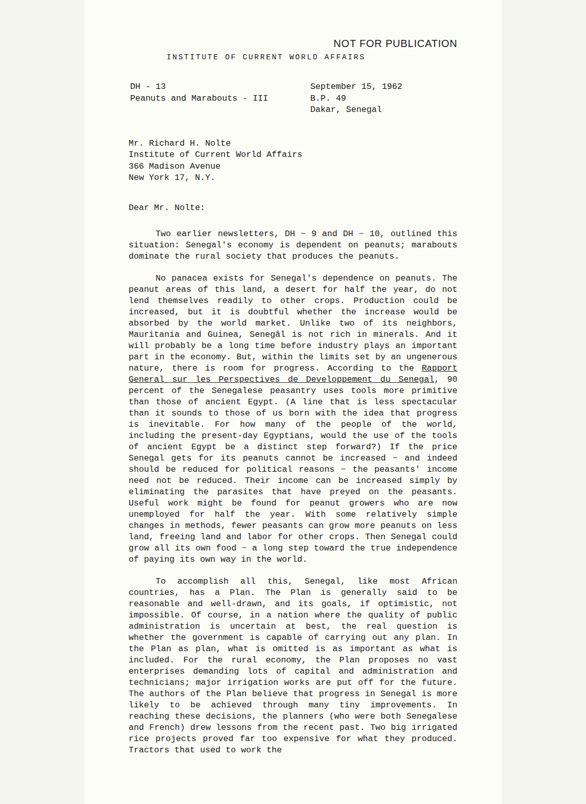NOT FOR PUBLICATION
INSTITUTE OF CURRENT WORLD AFFAIRS
| DH - 13 Peanuts and Marabouts - III | September 15, 1962 B.P. 49 Dakar, Senegal |
Mr. Richard H. Nolte
Institute of Current World Affairs
366 Madison Avenue
New York 17, N.Y.
Dear Mr. Nolte:
Two earlier newsletters, DH − 9 and DH − 10, outlined this situation: Senegal's economy is dependent on peanuts; marabouts dominate the rural society that produces the peanuts.
No panacea exists for Senegal's dependence on peanuts. The peanut areas of this land, a desert for half the year, do not lend themselves readily to other crops. Production could be increased, but it is doubtful whether the increase would be absorbed by the world market. Unlike two of its neighbors, Mauritania and Guinea, Senegâl is not rich in minerals. And it will probably be a long time before industry plays an important part in the economy. But, within the limits set by an ungenerous nature, there is room for progress. According to the Rapport General sur les Perspectives de Developpement du Senegal, 90 percent of the Senegalese peasantry uses tools more primitive than those of ancient Egypt. (A line that is less spectacular than it sounds to those of us born with the idea that progress is inevitable. For how many of the people of the world, including the present-day Egyptians, would the use of the tools of ancient Egypt be a distinct step forward?) If the price Senegal gets for its peanuts cannot be increased − and indeed should be reduced for political reasons − the peasants' income need not be reduced. Their income can be increased simply by eliminating the parasites that have preyed on the peasants. Useful work might be found for peanut growers who are now unemployed for half the year. With some relatively simple changes in methods, fewer peasants can grow more peanuts on less land, freeing land and labor for other crops. Then Senegal could grow all its own food − a long step toward the true independence of paying its own way in the world.
To accomplish all this, Senegal, like most African countries, has a Plan. The Plan is generally said to be reasonable and well-drawn, and its goals, if optimistic, not impossible. Of course, in a nation where the quality of public administration is uncertain at best, the real question is whether the government is capable of carrying out any plan. In the Plan as plan, what is omitted is as important as what is included. For the rural economy, the Plan proposes no vast enterprises demanding lots of capital and administration and technicians; major irrigation works are put off for the future. The authors of the Plan believe that progress in Senegal is more likely to be achieved through many tiny improvements. In reaching these decisions, the planners (who were both Senegalese and French) drew lessons from the recent past. Two big irrigated rice projects proved far too expensive for what they produced. Tractors that used to work the